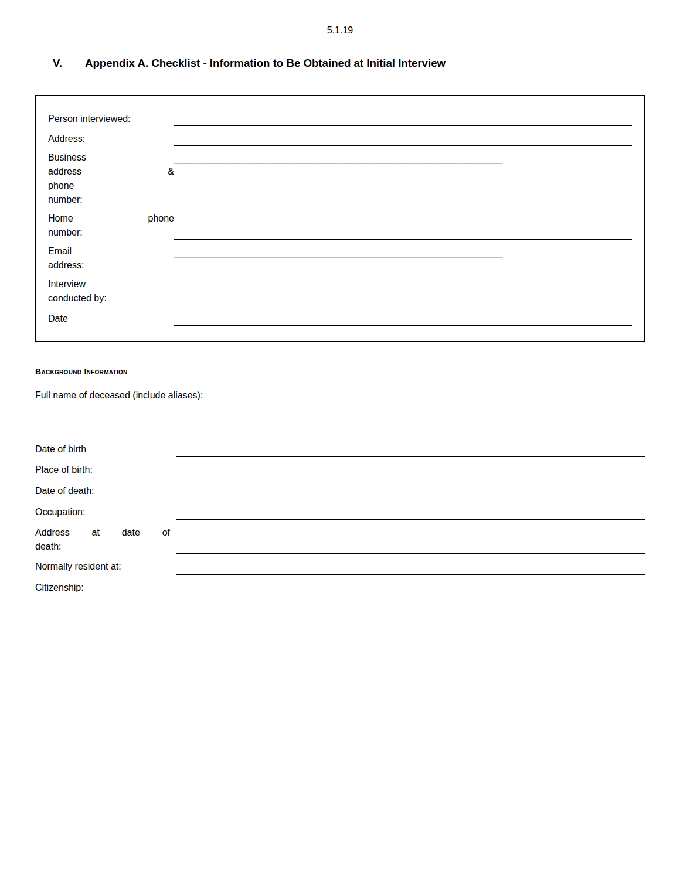5.1.19
V. Appendix A. Checklist - Information to Be Obtained at Initial Interview
| Person interviewed: | |
| Address: | |
| Business address & phone number: | _______________________________________________________________ |
| Home phone number: | |
| Email address: | _______________________________________________________________ |
| Interview conducted by: | |
| Date | |
Background Information
Full name of deceased (include aliases):
| Date of birth | |
| Place of birth: | |
| Date of death: | |
| Occupation: | |
| Address at date of death: | |
| Normally resident at: | |
| Citizenship: | |